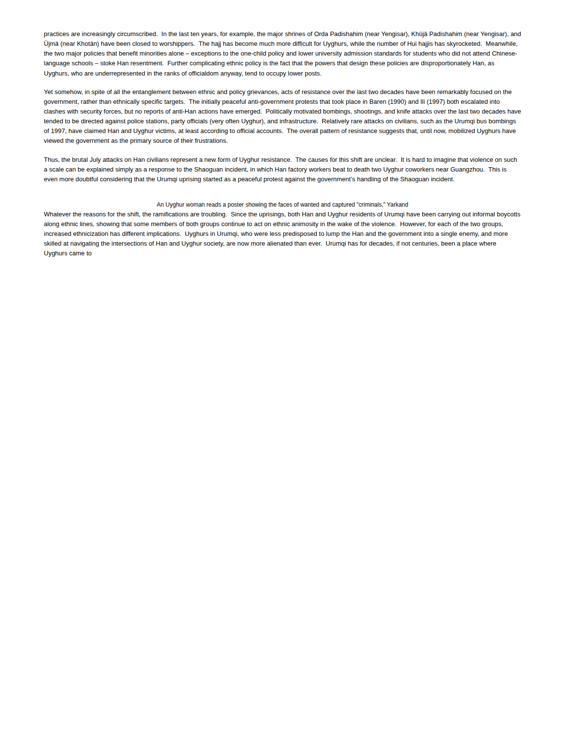practices are increasingly circumscribed. In the last ten years, for example, the major shrines of Orda Padishahim (near Yengisar), Khüjä Padishahim (near Yengisar), and Üjmä (near Khotän) have been closed to worshippers. The hajj has become much more difficult for Uyghurs, while the number of Hui hajjis has skyrocketed. Meanwhile, the two major policies that benefit minorities alone – exceptions to the one-child policy and lower university admission standards for students who did not attend Chinese-language schools – stoke Han resentment. Further complicating ethnic policy is the fact that the powers that design these policies are disproportionately Han, as Uyghurs, who are underrepresented in the ranks of officialdom anyway, tend to occupy lower posts.
Yet somehow, in spite of all the entanglement between ethnic and policy grievances, acts of resistance over the last two decades have been remarkably focused on the government, rather than ethnically specific targets. The initially peaceful anti-government protests that took place in Baren (1990) and Ili (1997) both escalated into clashes with security forces, but no reports of anti-Han actions have emerged. Politically motivated bombings, shootings, and knife attacks over the last two decades have tended to be directed against police stations, party officials (very often Uyghur), and infrastructure. Relatively rare attacks on civilians, such as the Urumqi bus bombings of 1997, have claimed Han and Uyghur victims, at least according to official accounts. The overall pattern of resistance suggests that, until now, mobilized Uyghurs have viewed the government as the primary source of their frustrations.
Thus, the brutal July attacks on Han civilians represent a new form of Uyghur resistance. The causes for this shift are unclear. It is hard to imagine that violence on such a scale can be explained simply as a response to the Shaoguan incident, in which Han factory workers beat to death two Uyghur coworkers near Guangzhou. This is even more doubtful considering that the Urumqi uprising started as a peaceful protest against the government’s handling of the Shaoguan incident.
An Uyghur woman reads a poster showing the faces of wanted and captured "criminals," Yarkand
Whatever the reasons for the shift, the ramifications are troubling. Since the uprisings, both Han and Uyghur residents of Urumqi have been carrying out informal boycotts along ethnic lines, showing that some members of both groups continue to act on ethnic animosity in the wake of the violence. However, for each of the two groups, increased ethnicization has different implications. Uyghurs in Urumqi, who were less predisposed to lump the Han and the government into a single enemy, and more skilled at navigating the intersections of Han and Uyghur society, are now more alienated than ever. Urumqi has for decades, if not centuries, been a place where Uyghurs came to